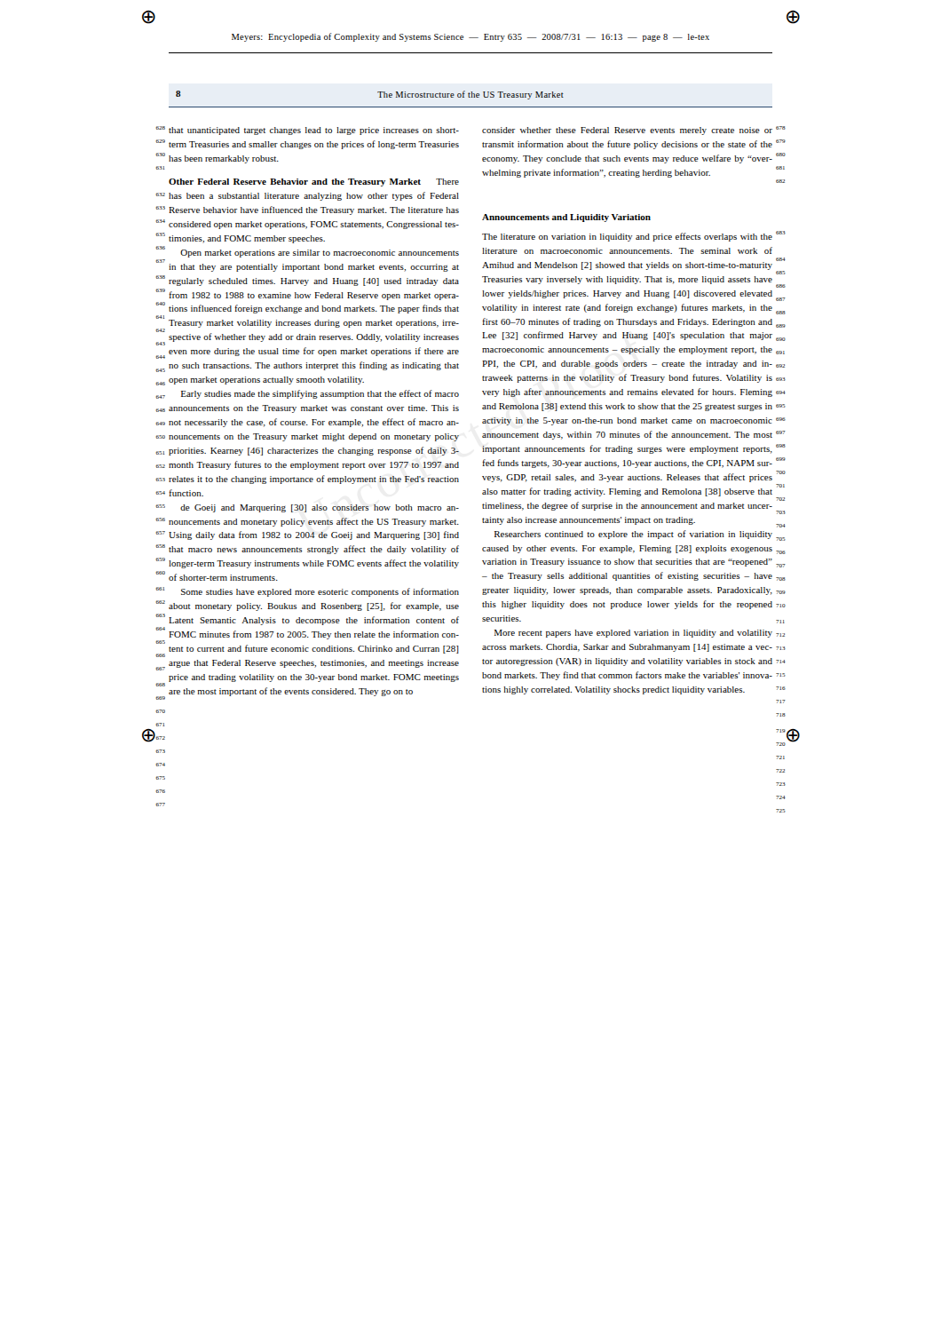⊕
⊕
⊕
⊕
Meyers: Encyclopedia of Complexity and Systems Science — Entry 635 — 2008/7/31 — 16:13 — page 8 — le-tex
8
The Microstructure of the US Treasury Market
628
629
630
631
632
633
634
635
636
637
638
639
640
641
642
643
644
645
646
647
648
649
650
651
652
653
654
655
656
657
658
659
660
661
662
663
664
665
666
667
668
669
670
671
672
673
674
675
676
677
that unanticipated target changes lead to large price increases on short-term Treasuries and smaller changes on the prices of long-term Treasuries has been remarkably robust.
Other Federal Reserve Behavior and the Treasury Market There has been a substantial literature analyzing how other types of Federal Reserve behavior have influenced the Treasury market. The literature has considered open market operations, FOMC statements, Congressional testimonies, and FOMC member speeches.
Open market operations are similar to macroeconomic announcements in that they are potentially important bond market events, occurring at regularly scheduled times. Harvey and Huang [40] used intraday data from 1982 to 1988 to examine how Federal Reserve open market operations influenced foreign exchange and bond markets. The paper finds that Treasury market volatility increases during open market operations, irrespective of whether they add or drain reserves. Oddly, volatility increases even more during the usual time for open market operations if there are no such transactions. The authors interpret this finding as indicating that open market operations actually smooth volatility.
Early studies made the simplifying assumption that the effect of macro announcements on the Treasury market was constant over time. This is not necessarily the case, of course. For example, the effect of macro announcements on the Treasury market might depend on monetary policy priorities. Kearney [46] characterizes the changing response of daily 3-month Treasury futures to the employment report over 1977 to 1997 and relates it to the changing importance of employment in the Fed's reaction function.
de Goeij and Marquering [30] also considers how both macro announcements and monetary policy events affect the US Treasury market. Using daily data from 1982 to 2004 de Goeij and Marquering [30] find that macro news announcements strongly affect the daily volatility of longer-term Treasury instruments while FOMC events affect the volatility of shorter-term instruments.
Some studies have explored more esoteric components of information about monetary policy. Boukus and Rosenberg [25], for example, use Latent Semantic Analysis to decompose the information content of FOMC minutes from 1987 to 2005. They then relate the information content to current and future economic conditions. Chirinko and Curran [28] argue that Federal Reserve speeches, testimonies, and meetings increase price and trading volatility on the 30-year bond market. FOMC meetings are the most important of the events considered. They go on to
678
679
680
681
682
683
684
685
686
687
688
689
690
691
692
693
694
695
696
697
698
699
700
701
702
703
704
705
706
707
708
709
710
711
712
713
714
715
716
717
718
719
720
721
722
723
724
725
consider whether these Federal Reserve events merely create noise or transmit information about the future policy decisions or the state of the economy. They conclude that such events may reduce welfare by “overwhelming private information”, creating herding behavior.
Announcements and Liquidity Variation
The literature on variation in liquidity and price effects overlaps with the literature on macroeconomic announcements. The seminal work of Amihud and Mendelson [2] showed that yields on short-time-to-maturity Treasuries vary inversely with liquidity. That is, more liquid assets have lower yields/higher prices. Harvey and Huang [40] discovered elevated volatility in interest rate (and foreign exchange) futures markets, in the first 60–70 minutes of trading on Thursdays and Fridays. Ederington and Lee [32] confirmed Harvey and Huang [40]'s speculation that major macroeconomic announcements – especially the employment report, the PPI, the CPI, and durable goods orders – create the intraday and intraweek patterns in the volatility of Treasury bond futures. Volatility is very high after announcements and remains elevated for hours. Fleming and Remolona [38] extend this work to show that the 25 greatest surges in activity in the 5-year on-the-run bond market came on macroeconomic announcement days, within 70 minutes of the announcement. The most important announcements for trading surges were employment reports, fed funds targets, 30-year auctions, 10-year auctions, the CPI, NAPM surveys, GDP, retail sales, and 3-year auctions. Releases that affect prices also matter for trading activity. Fleming and Remolona [38] observe that timeliness, the degree of surprise in the announcement and market uncertainty also increase announcements' impact on trading.
Researchers continued to explore the impact of variation in liquidity caused by other events. For example, Fleming [28] exploits exogenous variation in Treasury issuance to show that securities that are “reopened” – the Treasury sells additional quantities of existing securities – have greater liquidity, lower spreads, than comparable assets. Paradoxically, this higher liquidity does not produce lower yields for the reopened securities.
More recent papers have explored variation in liquidity and volatility across markets. Chordia, Sarkar and Subrahmanyam [14] estimate a vector autoregression (VAR) in liquidity and volatility variables in stock and bond markets. They find that common factors make the variables' innovations highly correlated. Volatility shocks predict liquidity variables.
Uncorrected Proof